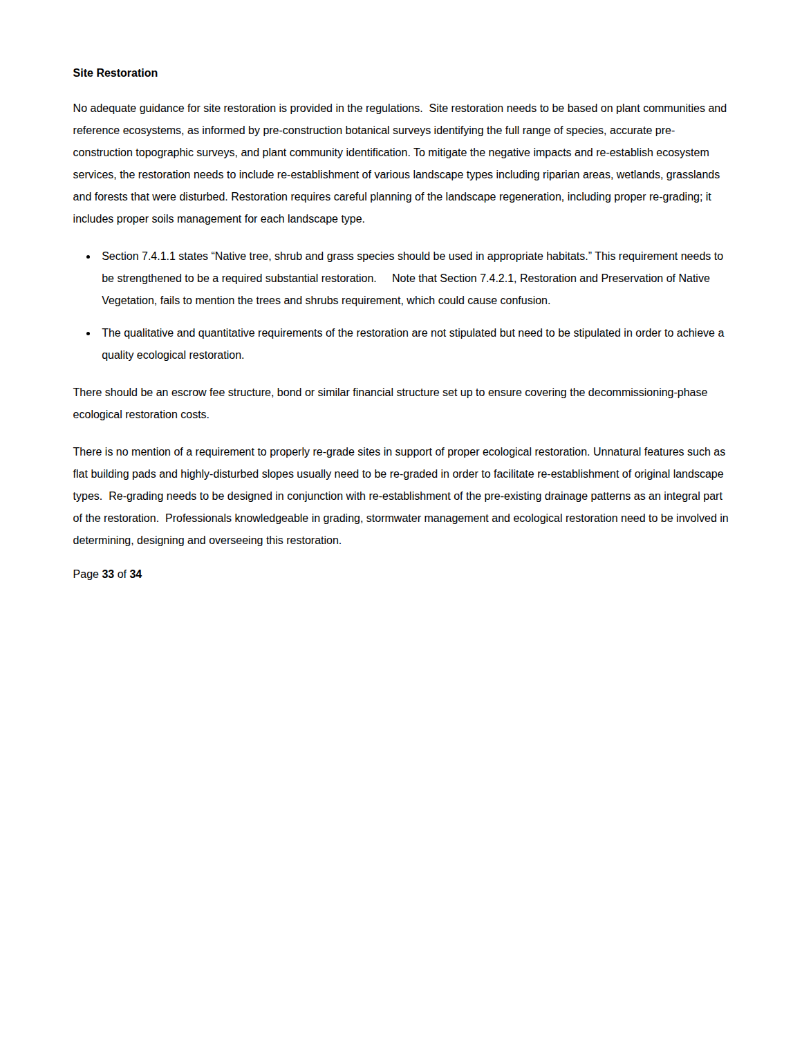Site Restoration
No adequate guidance for site restoration is provided in the regulations. Site restoration needs to be based on plant communities and reference ecosystems, as informed by pre-construction botanical surveys identifying the full range of species, accurate pre-construction topographic surveys, and plant community identification. To mitigate the negative impacts and re-establish ecosystem services, the restoration needs to include re-establishment of various landscape types including riparian areas, wetlands, grasslands and forests that were disturbed. Restoration requires careful planning of the landscape regeneration, including proper re-grading; it includes proper soils management for each landscape type.
Section 7.4.1.1 states “Native tree, shrub and grass species should be used in appropriate habitats.” This requirement needs to be strengthened to be a required substantial restoration. Note that Section 7.4.2.1, Restoration and Preservation of Native Vegetation, fails to mention the trees and shrubs requirement, which could cause confusion.
The qualitative and quantitative requirements of the restoration are not stipulated but need to be stipulated in order to achieve a quality ecological restoration.
There should be an escrow fee structure, bond or similar financial structure set up to ensure covering the decommissioning-phase ecological restoration costs.
There is no mention of a requirement to properly re-grade sites in support of proper ecological restoration. Unnatural features such as flat building pads and highly-disturbed slopes usually need to be re-graded in order to facilitate re-establishment of original landscape types. Re-grading needs to be designed in conjunction with re-establishment of the pre-existing drainage patterns as an integral part of the restoration. Professionals knowledgeable in grading, stormwater management and ecological restoration need to be involved in determining, designing and overseeing this restoration.
Page 33 of 34